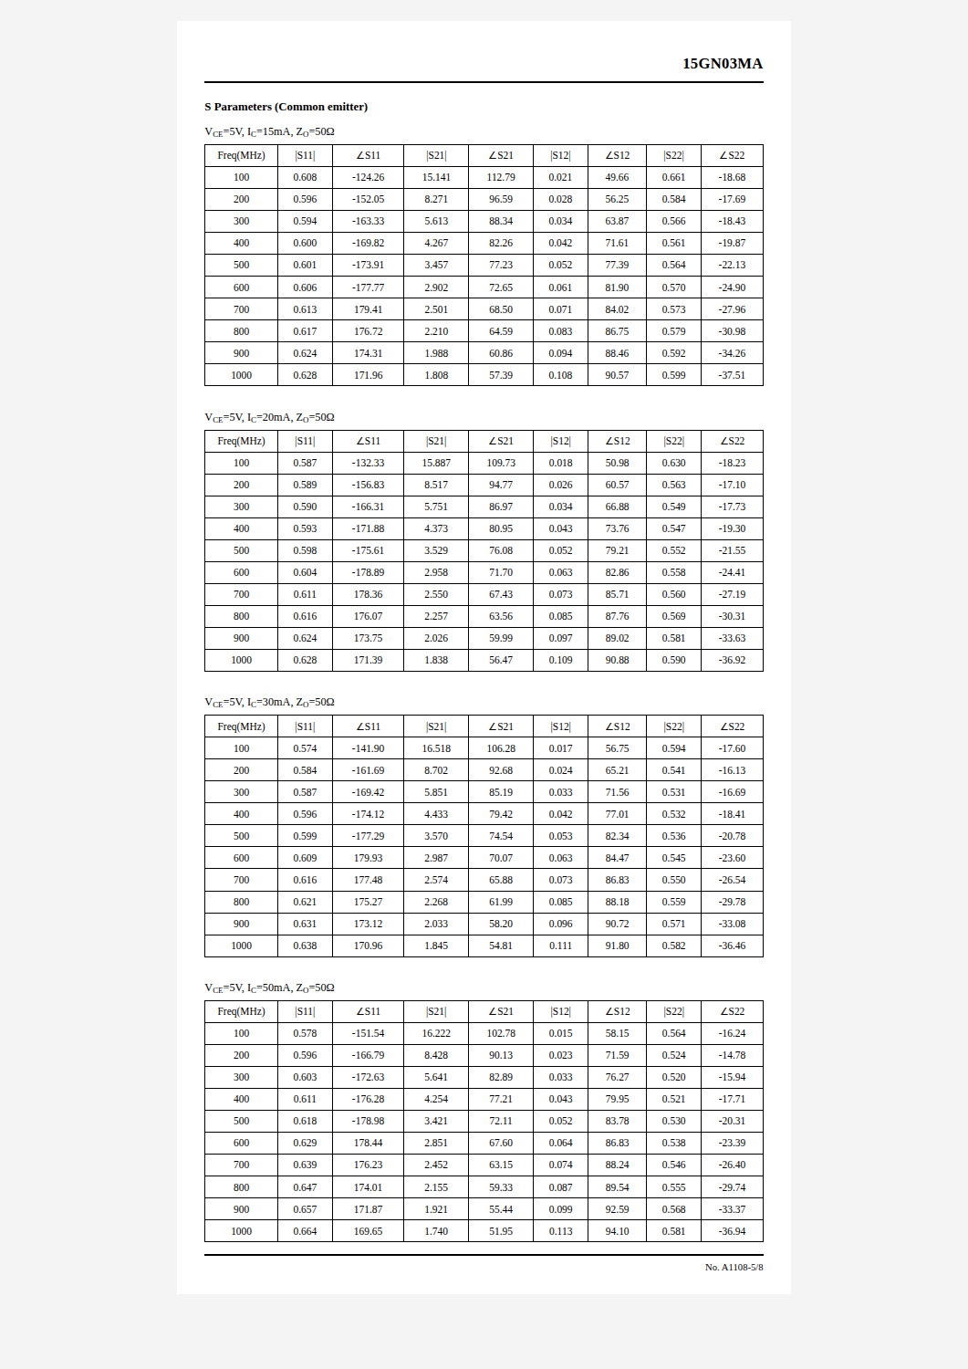15GN03MA
S Parameters (Common emitter)
VCE=5V, IC=15mA, ZO=50Ω
| Freq(MHz) | / S11 / | ∠ S11 | / S21 / | ∠ S21 | / S12 / | ∠ S12 | / S22 / | ∠ S22 |
| --- | --- | --- | --- | --- | --- | --- | --- | --- |
| 100 | 0.608 | -124.26 | 15.141 | 112.79 | 0.021 | 49.66 | 0.661 | -18.68 |
| 200 | 0.596 | -152.05 | 8.271 | 96.59 | 0.028 | 56.25 | 0.584 | -17.69 |
| 300 | 0.594 | -163.33 | 5.613 | 88.34 | 0.034 | 63.87 | 0.566 | -18.43 |
| 400 | 0.600 | -169.82 | 4.267 | 82.26 | 0.042 | 71.61 | 0.561 | -19.87 |
| 500 | 0.601 | -173.91 | 3.457 | 77.23 | 0.052 | 77.39 | 0.564 | -22.13 |
| 600 | 0.606 | -177.77 | 2.902 | 72.65 | 0.061 | 81.90 | 0.570 | -24.90 |
| 700 | 0.613 | 179.41 | 2.501 | 68.50 | 0.071 | 84.02 | 0.573 | -27.96 |
| 800 | 0.617 | 176.72 | 2.210 | 64.59 | 0.083 | 86.75 | 0.579 | -30.98 |
| 900 | 0.624 | 174.31 | 1.988 | 60.86 | 0.094 | 88.46 | 0.592 | -34.26 |
| 1000 | 0.628 | 171.96 | 1.808 | 57.39 | 0.108 | 90.57 | 0.599 | -37.51 |
VCE=5V, IC=20mA, ZO=50Ω
| Freq(MHz) | / S11 / | ∠ S11 | / S21 / | ∠ S21 | / S12 / | ∠ S12 | / S22 / | ∠ S22 |
| --- | --- | --- | --- | --- | --- | --- | --- | --- |
| 100 | 0.587 | -132.33 | 15.887 | 109.73 | 0.018 | 50.98 | 0.630 | -18.23 |
| 200 | 0.589 | -156.83 | 8.517 | 94.77 | 0.026 | 60.57 | 0.563 | -17.10 |
| 300 | 0.590 | -166.31 | 5.751 | 86.97 | 0.034 | 66.88 | 0.549 | -17.73 |
| 400 | 0.593 | -171.88 | 4.373 | 80.95 | 0.043 | 73.76 | 0.547 | -19.30 |
| 500 | 0.598 | -175.61 | 3.529 | 76.08 | 0.052 | 79.21 | 0.552 | -21.55 |
| 600 | 0.604 | -178.89 | 2.958 | 71.70 | 0.063 | 82.86 | 0.558 | -24.41 |
| 700 | 0.611 | 178.36 | 2.550 | 67.43 | 0.073 | 85.71 | 0.560 | -27.19 |
| 800 | 0.616 | 176.07 | 2.257 | 63.56 | 0.085 | 87.76 | 0.569 | -30.31 |
| 900 | 0.624 | 173.75 | 2.026 | 59.99 | 0.097 | 89.02 | 0.581 | -33.63 |
| 1000 | 0.628 | 171.39 | 1.838 | 56.47 | 0.109 | 90.88 | 0.590 | -36.92 |
VCE=5V, IC=30mA, ZO=50Ω
| Freq(MHz) | / S11 / | ∠ S11 | / S21 / | ∠ S21 | / S12 / | ∠ S12 | / S22 / | ∠ S22 |
| --- | --- | --- | --- | --- | --- | --- | --- | --- |
| 100 | 0.574 | -141.90 | 16.518 | 106.28 | 0.017 | 56.75 | 0.594 | -17.60 |
| 200 | 0.584 | -161.69 | 8.702 | 92.68 | 0.024 | 65.21 | 0.541 | -16.13 |
| 300 | 0.587 | -169.42 | 5.851 | 85.19 | 0.033 | 71.56 | 0.531 | -16.69 |
| 400 | 0.596 | -174.12 | 4.433 | 79.42 | 0.042 | 77.01 | 0.532 | -18.41 |
| 500 | 0.599 | -177.29 | 3.570 | 74.54 | 0.053 | 82.34 | 0.536 | -20.78 |
| 600 | 0.609 | 179.93 | 2.987 | 70.07 | 0.063 | 84.47 | 0.545 | -23.60 |
| 700 | 0.616 | 177.48 | 2.574 | 65.88 | 0.073 | 86.83 | 0.550 | -26.54 |
| 800 | 0.621 | 175.27 | 2.268 | 61.99 | 0.085 | 88.18 | 0.559 | -29.78 |
| 900 | 0.631 | 173.12 | 2.033 | 58.20 | 0.096 | 90.72 | 0.571 | -33.08 |
| 1000 | 0.638 | 170.96 | 1.845 | 54.81 | 0.111 | 91.80 | 0.582 | -36.46 |
VCE=5V, IC=50mA, ZO=50Ω
| Freq(MHz) | / S11 / | ∠ S11 | / S21 / | ∠ S21 | / S12 / | ∠ S12 | / S22 / | ∠ S22 |
| --- | --- | --- | --- | --- | --- | --- | --- | --- |
| 100 | 0.578 | -151.54 | 16.222 | 102.78 | 0.015 | 58.15 | 0.564 | -16.24 |
| 200 | 0.596 | -166.79 | 8.428 | 90.13 | 0.023 | 71.59 | 0.524 | -14.78 |
| 300 | 0.603 | -172.63 | 5.641 | 82.89 | 0.033 | 76.27 | 0.520 | -15.94 |
| 400 | 0.611 | -176.28 | 4.254 | 77.21 | 0.043 | 79.95 | 0.521 | -17.71 |
| 500 | 0.618 | -178.98 | 3.421 | 72.11 | 0.052 | 83.78 | 0.530 | -20.31 |
| 600 | 0.629 | 178.44 | 2.851 | 67.60 | 0.064 | 86.83 | 0.538 | -23.39 |
| 700 | 0.639 | 176.23 | 2.452 | 63.15 | 0.074 | 88.24 | 0.546 | -26.40 |
| 800 | 0.647 | 174.01 | 2.155 | 59.33 | 0.087 | 89.54 | 0.555 | -29.74 |
| 900 | 0.657 | 171.87 | 1.921 | 55.44 | 0.099 | 92.59 | 0.568 | -33.37 |
| 1000 | 0.664 | 169.65 | 1.740 | 51.95 | 0.113 | 94.10 | 0.581 | -36.94 |
No. A1108-5/8